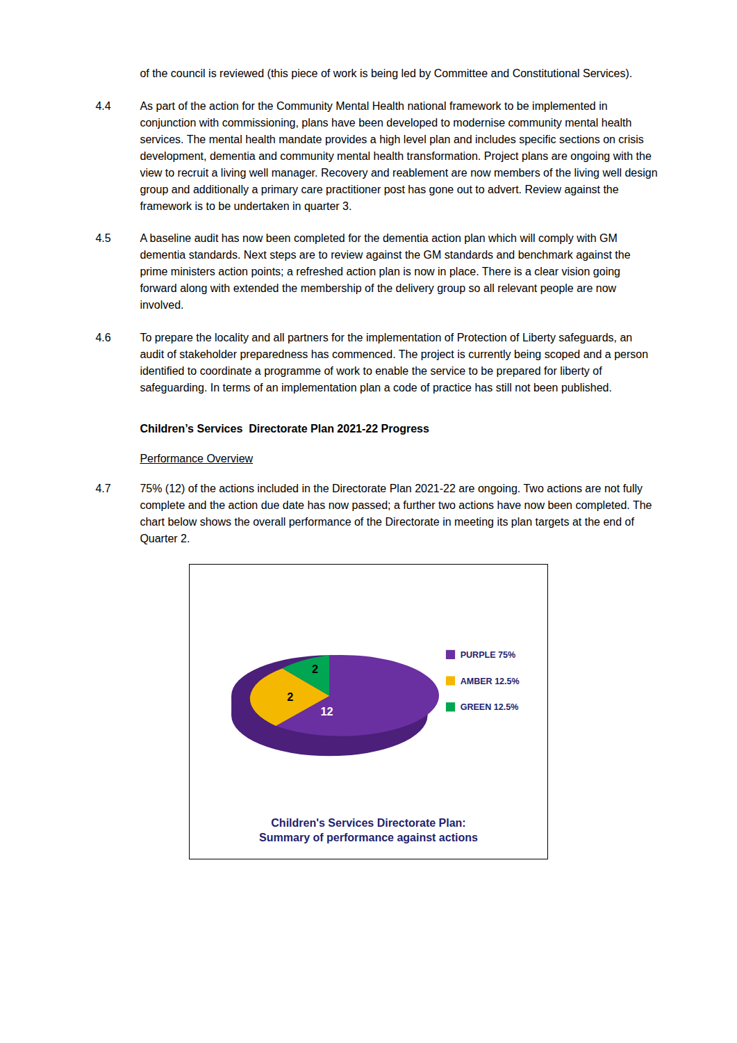of the council is reviewed (this piece of work is being led by Committee and Constitutional Services).
4.4
As part of the action for the Community Mental Health national framework to be implemented in conjunction with commissioning, plans have been developed to modernise community mental health services. The mental health mandate provides a high level plan and includes specific sections on crisis development, dementia and community mental health transformation. Project plans are ongoing with the view to recruit a living well manager. Recovery and reablement are now members of the living well design group and additionally a primary care practitioner post has gone out to advert. Review against the framework is to be undertaken in quarter 3.
4.5
A baseline audit has now been completed for the dementia action plan which will comply with GM dementia standards. Next steps are to review against the GM standards and benchmark against the prime ministers action points; a refreshed action plan is now in place. There is a clear vision going forward along with extended the membership of the delivery group so all relevant people are now involved.
4.6
To prepare the locality and all partners for the implementation of Protection of Liberty safeguards, an audit of stakeholder preparedness has commenced. The project is currently being scoped and a person identified to coordinate a programme of work to enable the service to be prepared for liberty of safeguarding. In terms of an implementation plan a code of practice has still not been published.
Children’s Services Directorate Plan 2021-22 Progress
Performance Overview
4.7
75% (12) of the actions included in the Directorate Plan 2021-22 are ongoing. Two actions are not fully complete and the action due date has now passed; a further two actions have now been completed. The chart below shows the overall performance of the Directorate in meeting its plan targets at the end of Quarter 2.
12 2 2 PURPLE 75% AMBER 12.5% GREEN 12.5%
Children's Services Directorate Plan:
Summary of performance against actions